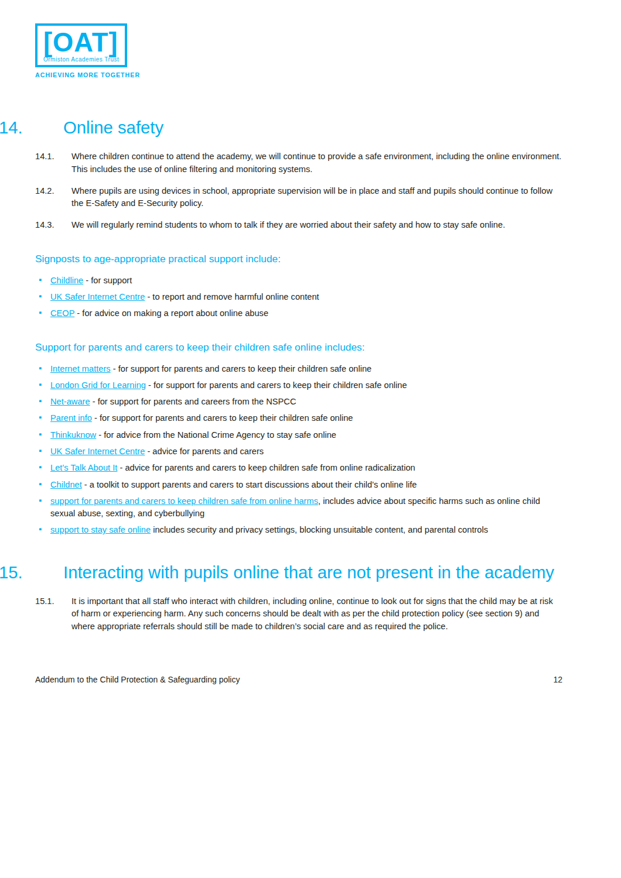[OAT] Ormiston Academies Trust
ACHIEVING MORE TOGETHER
14. Online safety
14.1.
Where children continue to attend the academy, we will continue to provide a safe environment, including the online environment. This includes the use of online filtering and monitoring systems.
14.2.
Where pupils are using devices in school, appropriate supervision will be in place and staff and pupils should continue to follow the E-Safety and E-Security policy.
14.3.
We will regularly remind students to whom to talk if they are worried about their safety and how to stay safe online.
Signposts to age-appropriate practical support include:
Childline - for support
UK Safer Internet Centre - to report and remove harmful online content
CEOP - for advice on making a report about online abuse
Support for parents and carers to keep their children safe online includes:
Internet matters - for support for parents and carers to keep their children safe online
London Grid for Learning - for support for parents and carers to keep their children safe online
Net-aware - for support for parents and careers from the NSPCC
Parent info - for support for parents and carers to keep their children safe online
Thinkuknow - for advice from the National Crime Agency to stay safe online
UK Safer Internet Centre - advice for parents and carers
Let’s Talk About It - advice for parents and carers to keep children safe from online radicalization
Childnet - a toolkit to support parents and carers to start discussions about their child’s online life
support for parents and carers to keep children safe from online harms, includes advice about specific harms such as online child sexual abuse, sexting, and cyberbullying
support to stay safe online includes security and privacy settings, blocking unsuitable content, and parental controls
15. Interacting with pupils online that are not present in the academy
15.1.
It is important that all staff who interact with children, including online, continue to look out for signs that the child may be at risk of harm or experiencing harm. Any such concerns should be dealt with as per the child protection policy (see section 9) and where appropriate referrals should still be made to children’s social care and as required the police.
Addendum to the Child Protection & Safeguarding policy
12